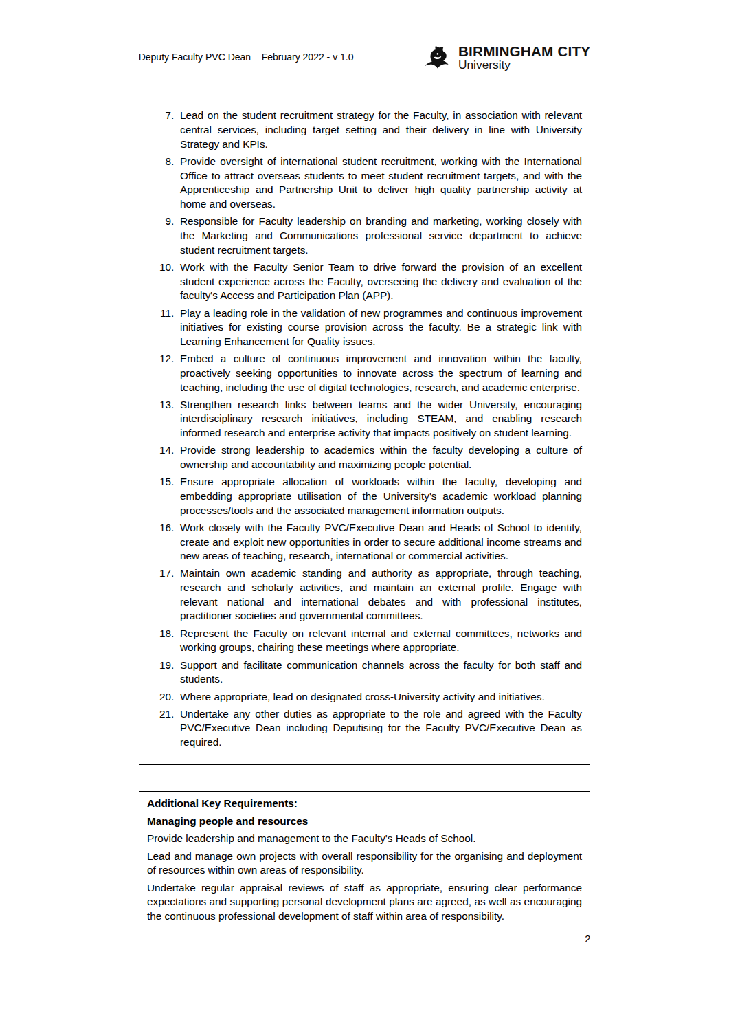Deputy Faculty PVC Dean – February 2022 - v 1.0
BIRMINGHAM CITY
University
Lead on the student recruitment strategy for the Faculty, in association with relevant central services, including target setting and their delivery in line with University Strategy and KPIs.
Provide oversight of international student recruitment, working with the International Office to attract overseas students to meet student recruitment targets, and with the Apprenticeship and Partnership Unit to deliver high quality partnership activity at home and overseas.
Responsible for Faculty leadership on branding and marketing, working closely with the Marketing and Communications professional service department to achieve student recruitment targets.
Work with the Faculty Senior Team to drive forward the provision of an excellent student experience across the Faculty, overseeing the delivery and evaluation of the faculty's Access and Participation Plan (APP).
Play a leading role in the validation of new programmes and continuous improvement initiatives for existing course provision across the faculty. Be a strategic link with Learning Enhancement for Quality issues.
Embed a culture of continuous improvement and innovation within the faculty, proactively seeking opportunities to innovate across the spectrum of learning and teaching, including the use of digital technologies, research, and academic enterprise.
Strengthen research links between teams and the wider University, encouraging interdisciplinary research initiatives, including STEAM, and enabling research informed research and enterprise activity that impacts positively on student learning.
Provide strong leadership to academics within the faculty developing a culture of ownership and accountability and maximizing people potential.
Ensure appropriate allocation of workloads within the faculty, developing and embedding appropriate utilisation of the University's academic workload planning processes/tools and the associated management information outputs.
Work closely with the Faculty PVC/Executive Dean and Heads of School to identify, create and exploit new opportunities in order to secure additional income streams and new areas of teaching, research, international or commercial activities.
Maintain own academic standing and authority as appropriate, through teaching, research and scholarly activities, and maintain an external profile. Engage with relevant national and international debates and with professional institutes, practitioner societies and governmental committees.
Represent the Faculty on relevant internal and external committees, networks and working groups, chairing these meetings where appropriate.
Support and facilitate communication channels across the faculty for both staff and students.
Where appropriate, lead on designated cross-University activity and initiatives.
Undertake any other duties as appropriate to the role and agreed with the Faculty PVC/Executive Dean including Deputising for the Faculty PVC/Executive Dean as required.
Additional Key Requirements:
Managing people and resources
Provide leadership and management to the Faculty's Heads of School.
Lead and manage own projects with overall responsibility for the organising and deployment of resources within own areas of responsibility.
Undertake regular appraisal reviews of staff as appropriate, ensuring clear performance expectations and supporting personal development plans are agreed, as well as encouraging the continuous professional development of staff within area of responsibility.
2